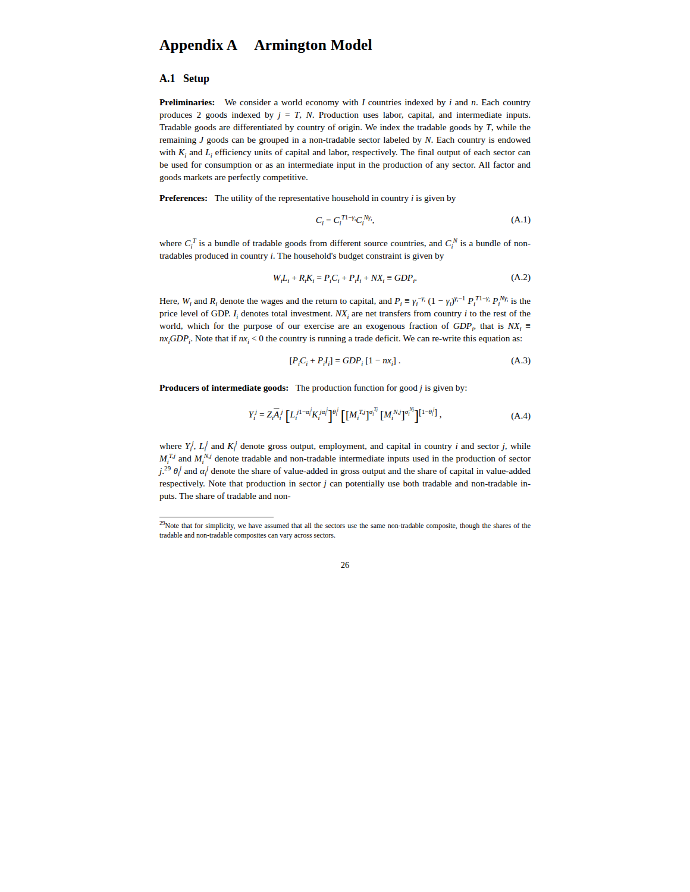Appendix AArmington Model
A.1 Setup
Preliminaries: We consider a world economy with I countries indexed by i and n. Each country produces 2 goods indexed by j = T, N. Production uses labor, capital, and intermediate inputs. Tradable goods are differentiated by country of origin. We index the tradable goods by T, while the remaining J goods can be grouped in a non-tradable sector labeled by N. Each country is endowed with Ki and Li efficiency units of capital and labor, respectively. The final output of each sector can be used for consumption or as an intermediate input in the production of any sector. All factor and goods markets are perfectly competitive.
Preferences: The utility of the representative household in country i is given by
Ci = CiT1−γiCiNγi, (A.1)
where CiT is a bundle of tradable goods from different source countries, and CiN is a bundle of non-tradables produced in country i. The household's budget constraint is given by
WiLi + RiKi = PiCi + PiIi + NXi ≡ GDPi. (A.2)
Here, Wi and Ri denote the wages and the return to capital, and Pi ≡ γi−γi (1 − γi)γi−1 PiT1−γi PiNγi is the price level of GDP. Ii denotes total investment. NXi are net transfers from country i to the rest of the world, which for the purpose of our exercise are an exogenous fraction of GDPi, that is NXi ≡ nxiGDPi. Note that if nxi < 0 the country is running a trade deficit. We can re-write this equation as:
[PiCi + PiIi] = GDPi [1 − nxi] . (A.3)
Producers of intermediate goods: The production function for good j is given by:
Yij = Zi Aij [Lij1−αijKijαij]θij [[MiT,j]σiTj [MiN,j]σiNj][1−θij] , (A.4)
where Yij, Lij and Kij denote gross output, employment, and capital in country i and sector j, while MiT,j and MiN,j denote tradable and non-tradable intermediate inputs used in the production of sector j.29 θij and αij denote the share of value-added in gross output and the share of capital in value-added respectively. Note that production in sector j can potentially use both tradable and non-tradable inputs. The share of tradable and non-
29Note that for simplicity, we have assumed that all the sectors use the same non-tradable composite, though the shares of the tradable and non-tradable composites can vary across sectors.
26